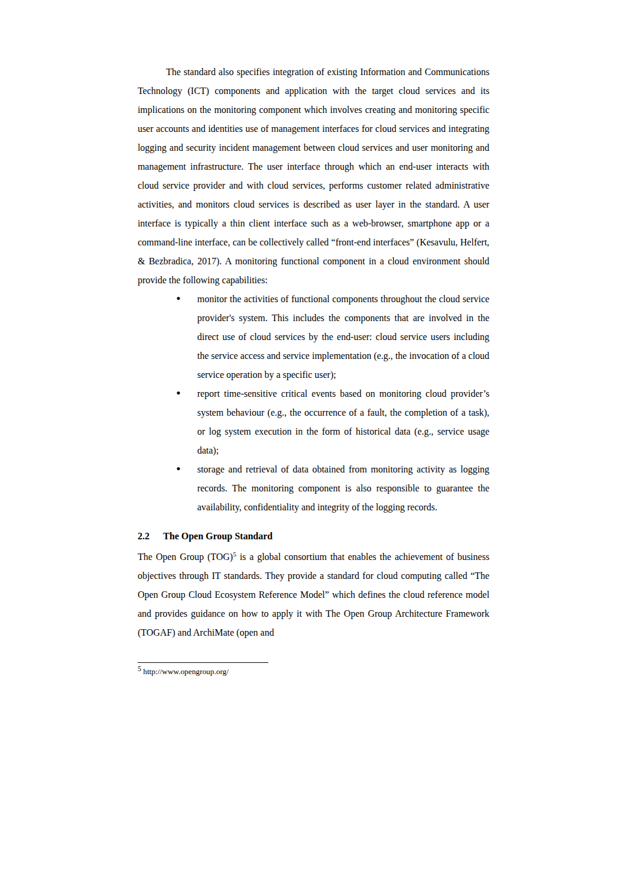The standard also specifies integration of existing Information and Communications Technology (ICT) components and application with the target cloud services and its implications on the monitoring component which involves creating and monitoring specific user accounts and identities use of management interfaces for cloud services and integrating logging and security incident management between cloud services and user monitoring and management infrastructure. The user interface through which an end-user interacts with cloud service provider and with cloud services, performs customer related administrative activities, and monitors cloud services is described as user layer in the standard. A user interface is typically a thin client interface such as a web-browser, smartphone app or a command-line interface, can be collectively called “front-end interfaces” (Kesavulu, Helfert, & Bezbradica, 2017). A monitoring functional component in a cloud environment should provide the following capabilities:
monitor the activities of functional components throughout the cloud service provider's system. This includes the components that are involved in the direct use of cloud services by the end-user: cloud service users including the service access and service implementation (e.g., the invocation of a cloud service operation by a specific user);
report time-sensitive critical events based on monitoring cloud provider’s system behaviour (e.g., the occurrence of a fault, the completion of a task), or log system execution in the form of historical data (e.g., service usage data);
storage and retrieval of data obtained from monitoring activity as logging records. The monitoring component is also responsible to guarantee the availability, confidentiality and integrity of the logging records.
2.2 The Open Group Standard
The Open Group (TOG)5 is a global consortium that enables the achievement of business objectives through IT standards. They provide a standard for cloud computing called “The Open Group Cloud Ecosystem Reference Model” which defines the cloud reference model and provides guidance on how to apply it with The Open Group Architecture Framework (TOGAF) and ArchiMate (open and
5 http://www.opengroup.org/